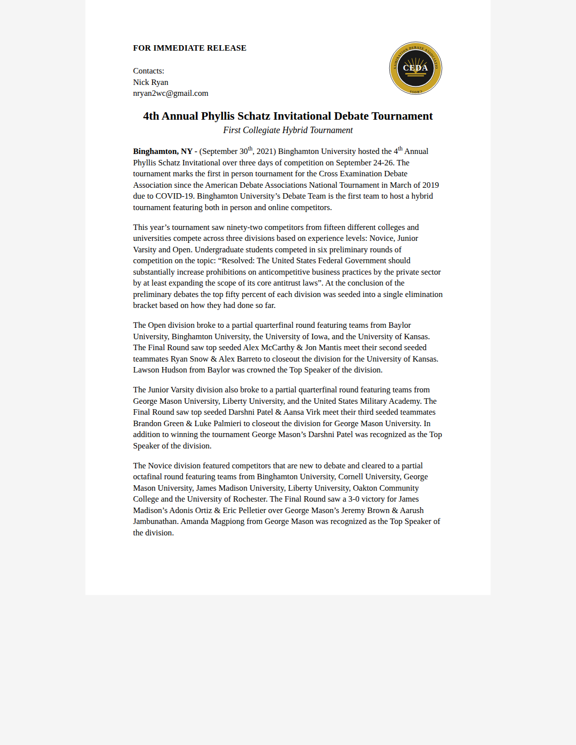CEDA EXAMINATION DEBATE ASSOCIATION CROSS
FOR IMMEDIATE RELEASE
Contacts:
Nick Ryan
nryan2wc@gmail.com
4th Annual Phyllis Schatz Invitational Debate Tournament
First Collegiate Hybrid Tournament
Binghamton, NY - (September 30th, 2021) Binghamton University hosted the 4th Annual Phyllis Schatz Invitational over three days of competition on September 24-26. The tournament marks the first in person tournament for the Cross Examination Debate Association since the American Debate Associations National Tournament in March of 2019 due to COVID-19. Binghamton University’s Debate Team is the first team to host a hybrid tournament featuring both in person and online competitors.
This year’s tournament saw ninety-two competitors from fifteen different colleges and universities compete across three divisions based on experience levels: Novice, Junior Varsity and Open. Undergraduate students competed in six preliminary rounds of competition on the topic: “Resolved: The United States Federal Government should substantially increase prohibitions on anticompetitive business practices by the private sector by at least expanding the scope of its core antitrust laws”. At the conclusion of the preliminary debates the top fifty percent of each division was seeded into a single elimination bracket based on how they had done so far.
The Open division broke to a partial quarterfinal round featuring teams from Baylor University, Binghamton University, the University of Iowa, and the University of Kansas. The Final Round saw top seeded Alex McCarthy & Jon Mantis meet their second seeded teammates Ryan Snow & Alex Barreto to closeout the division for the University of Kansas. Lawson Hudson from Baylor was crowned the Top Speaker of the division.
The Junior Varsity division also broke to a partial quarterfinal round featuring teams from George Mason University, Liberty University, and the United States Military Academy. The Final Round saw top seeded Darshni Patel & Aansa Virk meet their third seeded teammates Brandon Green & Luke Palmieri to closeout the division for George Mason University. In addition to winning the tournament George Mason’s Darshni Patel was recognized as the Top Speaker of the division.
The Novice division featured competitors that are new to debate and cleared to a partial octafinal round featuring teams from Binghamton University, Cornell University, George Mason University, James Madison University, Liberty University, Oakton Community College and the University of Rochester. The Final Round saw a 3-0 victory for James Madison’s Adonis Ortiz & Eric Pelletier over George Mason’s Jeremy Brown & Aarush Jambunathan. Amanda Magpiong from George Mason was recognized as the Top Speaker of the division.